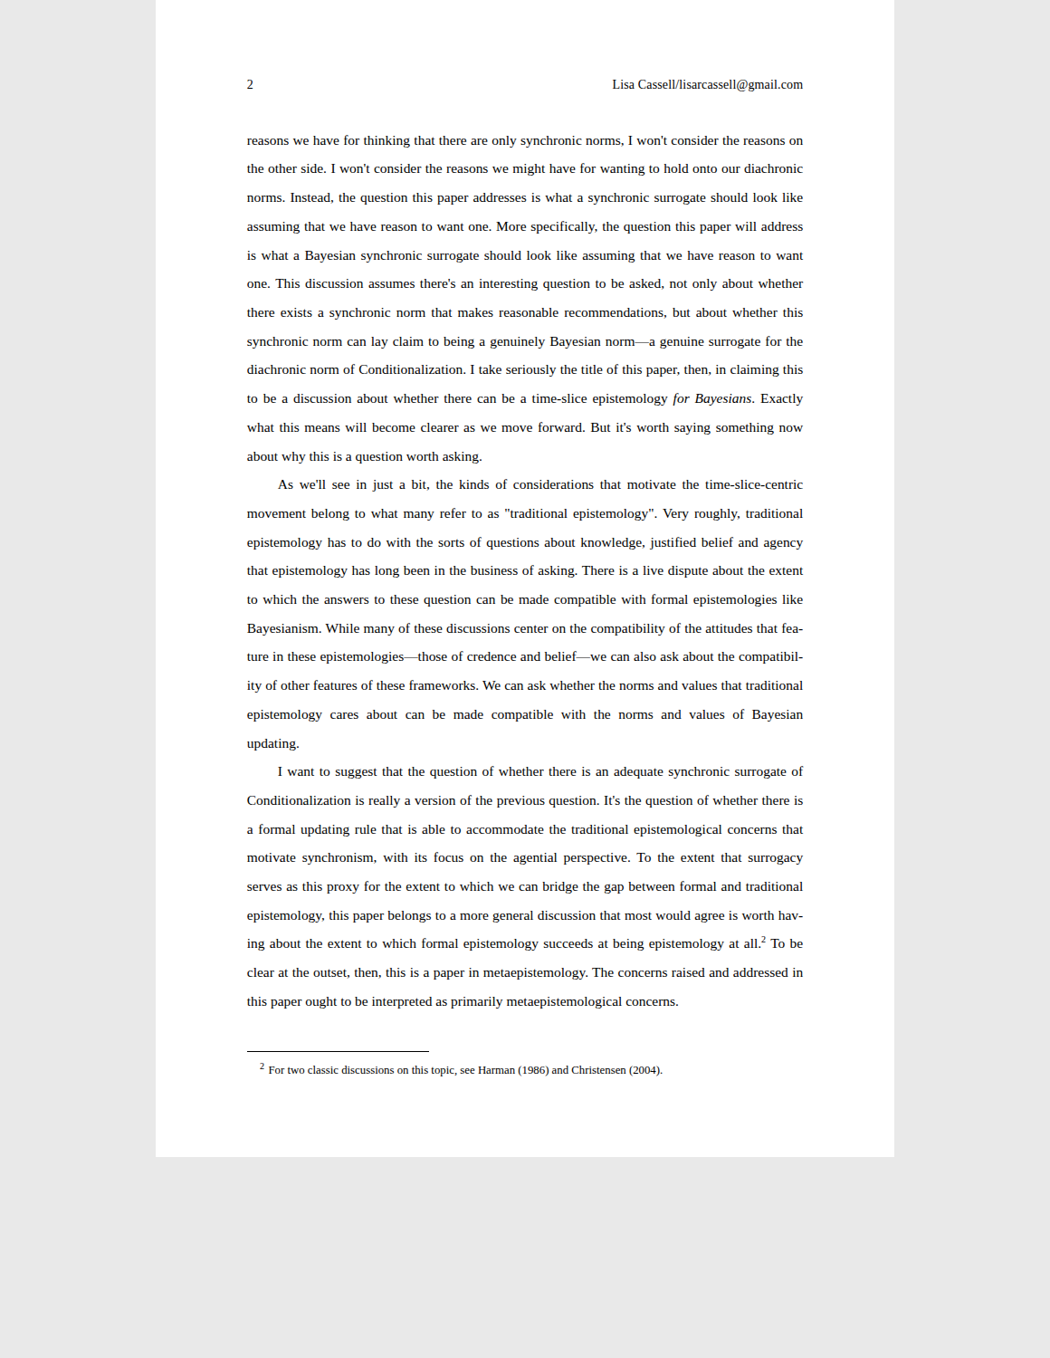2 Lisa Cassell/lisarcassell@gmail.com
reasons we have for thinking that there are only synchronic norms, I won't consider the reasons on the other side. I won't consider the reasons we might have for wanting to hold onto our diachronic norms. Instead, the question this paper addresses is what a synchronic surrogate should look like assuming that we have reason to want one. More specifically, the question this paper will address is what a Bayesian synchronic surrogate should look like assuming that we have reason to want one. This discussion assumes there's an interesting question to be asked, not only about whether there exists a synchronic norm that makes reasonable recommendations, but about whether this synchronic norm can lay claim to being a genuinely Bayesian norm—a genuine surrogate for the diachronic norm of Conditionalization. I take seriously the title of this paper, then, in claiming this to be a discussion about whether there can be a time-slice epistemology for Bayesians. Exactly what this means will become clearer as we move forward. But it's worth saying something now about why this is a question worth asking.
As we'll see in just a bit, the kinds of considerations that motivate the time-slice-centric movement belong to what many refer to as "traditional epistemology". Very roughly, traditional epistemology has to do with the sorts of questions about knowledge, justified belief and agency that epistemology has long been in the business of asking. There is a live dispute about the extent to which the answers to these question can be made compatible with formal epistemologies like Bayesianism. While many of these discussions center on the compatibility of the attitudes that feature in these epistemologies—those of credence and belief—we can also ask about the compatibility of other features of these frameworks. We can ask whether the norms and values that traditional epistemology cares about can be made compatible with the norms and values of Bayesian updating.
I want to suggest that the question of whether there is an adequate synchronic surrogate of Conditionalization is really a version of the previous question. It's the question of whether there is a formal updating rule that is able to accommodate the traditional epistemological concerns that motivate synchronism, with its focus on the agential perspective. To the extent that surrogacy serves as this proxy for the extent to which we can bridge the gap between formal and traditional epistemology, this paper belongs to a more general discussion that most would agree is worth having about the extent to which formal epistemology succeeds at being epistemology at all.2 To be clear at the outset, then, this is a paper in metaepistemology. The concerns raised and addressed in this paper ought to be interpreted as primarily metaepistemological concerns.
2 For two classic discussions on this topic, see Harman (1986) and Christensen (2004).